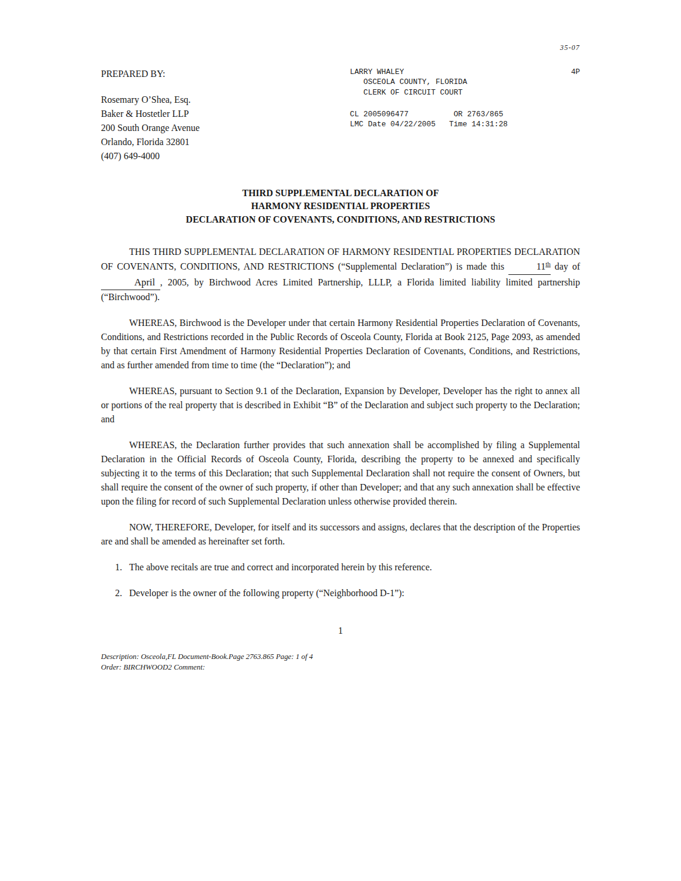35‑07
PREPARED BY:
Rosemary O’Shea, Esq.
Baker & Hostetler LLP
200 South Orange Avenue
Orlando, Florida 32801
(407) 649-4000
4PLARRY WHALEY OSCEOLA COUNTY, FLORIDA CLERK OF CIRCUIT COURT
CL 2005096477 OR 2763/865
LMC Date 04/22/2005 Time 14:31:28
Third Supplemental Declaration of
Harmony Residential Properties
Declaration of Covenants, Conditions, and Restrictions
THIS THIRD SUPPLEMENTAL DECLARATION OF HARMONY RESIDENTIAL PROPERTIES DECLARATION OF COVENANTS, CONDITIONS, AND RESTRICTIONS (“Supplemental Declaration”) is made this 11th day of April, 2005, by Birchwood Acres Limited Partnership, LLLP, a Florida limited liability limited partnership (“Birchwood”).
WHEREAS, Birchwood is the Developer under that certain Harmony Residential Properties Declaration of Covenants, Conditions, and Restrictions recorded in the Public Records of Osceola County, Florida at Book 2125, Page 2093, as amended by that certain First Amendment of Harmony Residential Properties Declaration of Covenants, Conditions, and Restrictions, and as further amended from time to time (the “Declaration”); and
WHEREAS, pursuant to Section 9.1 of the Declaration, Expansion by Developer, Developer has the right to annex all or portions of the real property that is described in Exhibit “B” of the Declaration and subject such property to the Declaration; and
WHEREAS, the Declaration further provides that such annexation shall be accomplished by filing a Supplemental Declaration in the Official Records of Osceola County, Florida, describing the property to be annexed and specifically subjecting it to the terms of this Declaration; that such Supplemental Declaration shall not require the consent of Owners, but shall require the consent of the owner of such property, if other than Developer; and that any such annexation shall be effective upon the filing for record of such Supplemental Declaration unless otherwise provided therein.
NOW, THEREFORE, Developer, for itself and its successors and assigns, declares that the description of the Properties are and shall be amended as hereinafter set forth.
The above recitals are true and correct and incorporated herein by this reference.
Developer is the owner of the following property (“Neighborhood D-1”):
1
Description: Osceola,FL Document-Book.Page 2763.865 Page: 1 of 4
Order: BIRCHWOOD2 Comment: